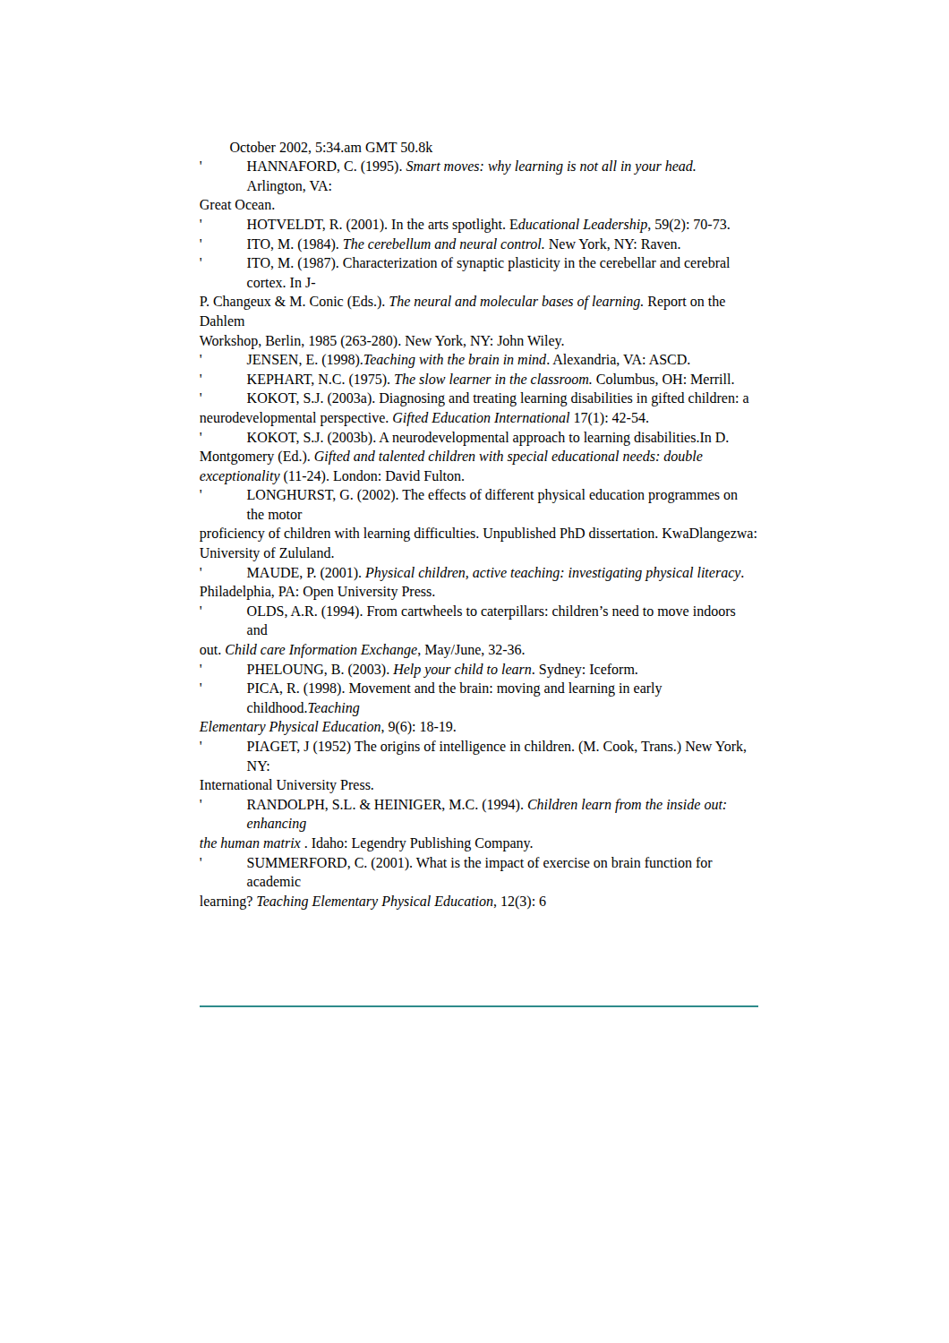October 2002, 5:34.am GMT 50.8k
HANNAFORD, C. (1995). Smart moves: why learning is not all in your head. Arlington, VA: Great Ocean.
HOTVELDT, R. (2001). In the arts spotlight. Educational Leadership, 59(2): 70-73.
ITO, M. (1984). The cerebellum and neural control. New York, NY: Raven.
ITO, M. (1987). Characterization of synaptic plasticity in the cerebellar and cerebral cortex. In J- P. Changeux & M. Conic (Eds.). The neural and molecular bases of learning. Report on the Dahlem Workshop, Berlin, 1985 (263-280). New York, NY: John Wiley.
JENSEN, E. (1998).Teaching with the brain in mind. Alexandria, VA: ASCD.
KEPHART, N.C. (1975). The slow learner in the classroom. Columbus, OH: Merrill.
KOKOT, S.J. (2003a). Diagnosing and treating learning disabilities in gifted children: a neurodevelopmental perspective. Gifted Education International 17(1): 42-54.
KOKOT, S.J. (2003b). A neurodevelopmental approach to learning disabilities.In D. Montgomery (Ed.). Gifted and talented children with special educational needs: double exceptionality (11-24). London: David Fulton.
LONGHURST, G. (2002). The effects of different physical education programmes on the motor proficiency of children with learning difficulties. Unpublished PhD dissertation. KwaDlangezwa: University of Zululand.
MAUDE, P. (2001). Physical children, active teaching: investigating physical literacy. Philadelphia, PA: Open University Press.
OLDS, A.R. (1994). From cartwheels to caterpillars: children’s need to move indoors and out. Child care Information Exchange, May/June, 32-36.
PHELOUNG, B. (2003). Help your child to learn. Sydney: Iceform.
PICA, R. (1998). Movement and the brain: moving and learning in early childhood.Teaching Elementary Physical Education, 9(6): 18-19.
PIAGET, J (1952) The origins of intelligence in children. (M. Cook, Trans.) New York, NY: International University Press.
RANDOLPH, S.L. & HEINIGER, M.C. (1994). Children learn from the inside out: enhancing the human matrix . Idaho: Legendry Publishing Company.
SUMMERFORD, C. (2001). What is the impact of exercise on brain function for academic learning? Teaching Elementary Physical Education, 12(3): 6